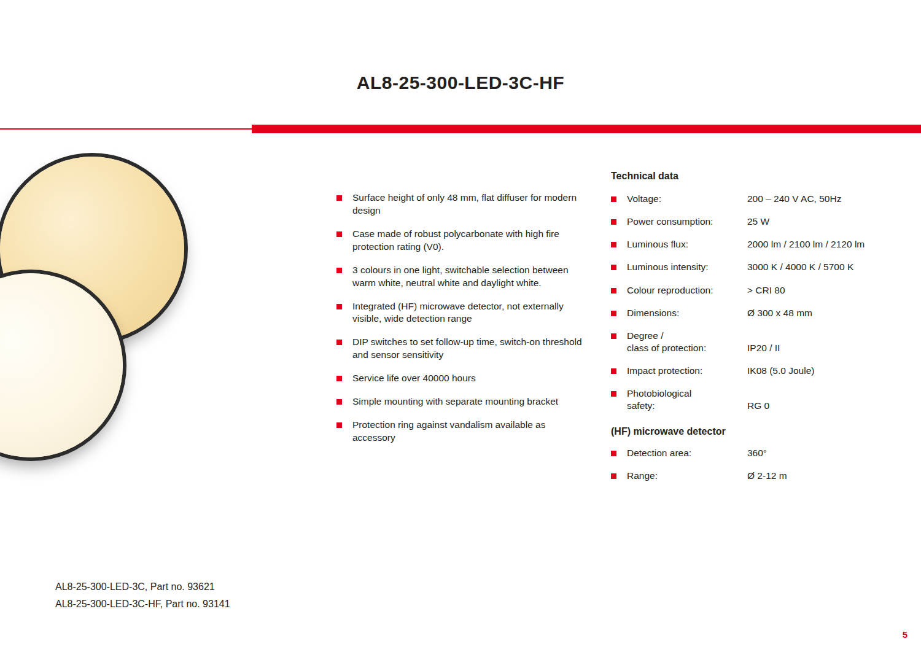AL8-25-300-LED-3C-HF
Surface height of only 48 mm, flat diffuser for modern design
Case made of robust polycarbonate with high fire protection rating (V0).
3 colours in one light, switchable selection between warm white, neutral white and daylight white.
Integrated (HF) microwave detector, not externally visible, wide detection range
DIP switches to set follow-up time, switch-on threshold and sensor sensitivity
Service life over 40000 hours
Simple mounting with separate mounting bracket
Protection ring against vandalism available as accessory
Technical data
Voltage: 200 – 240 V AC, 50Hz
Power consumption: 25 W
Luminous flux: 2000 lm / 2100 lm / 2120 lm
Luminous intensity: 3000 K / 4000 K / 5700 K
Colour reproduction:> CRI 80
Dimensions: Ø 300 x 48 mm
Degree /
class of protection: IP20 / II
Impact protection: IK08 (5.0 Joule)
Photobiological
safety: RG 0
(HF) microwave detector
Detection area: 360°
Range: Ø 2-12 m
AL8-25-300-LED-3C, Part no. 93621
AL8-25-300-LED-3C-HF, Part no. 93141
5